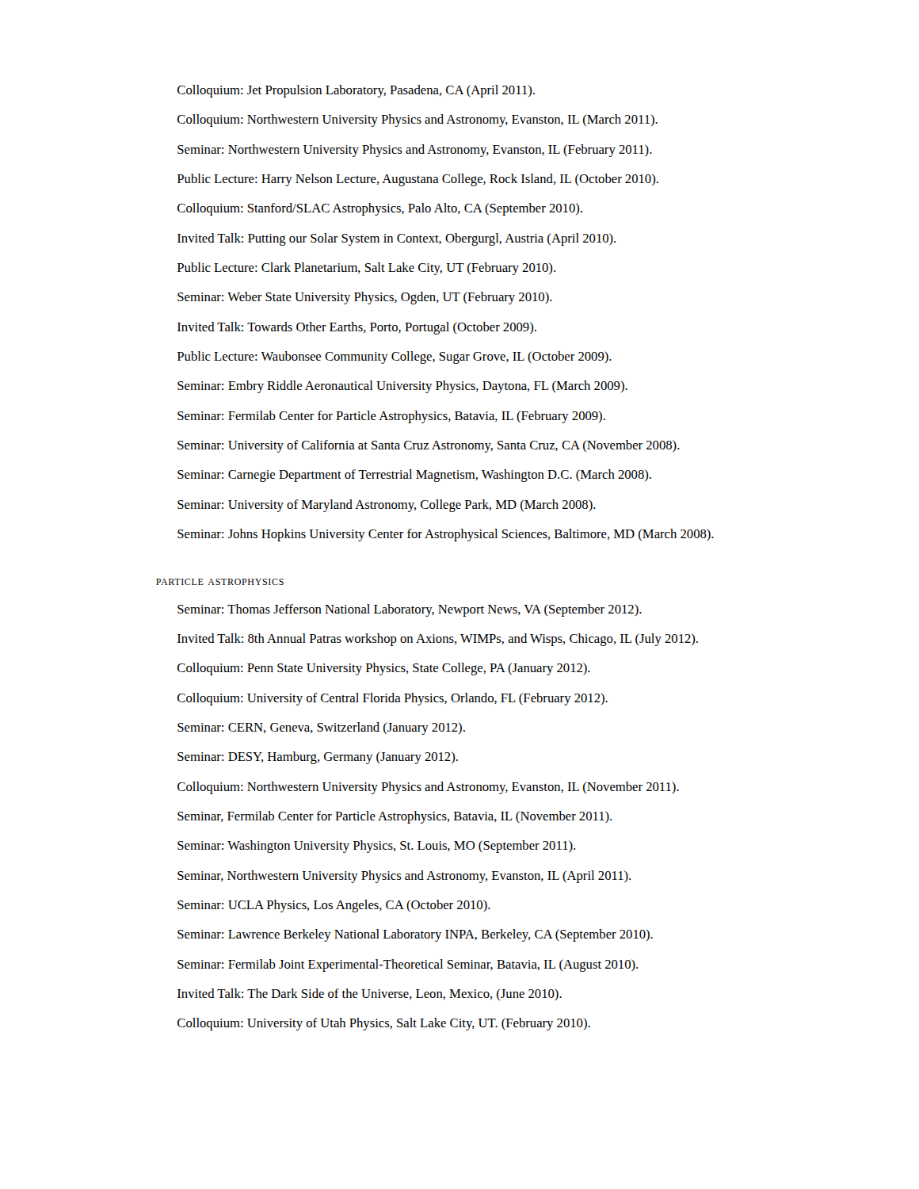Colloquium: Jet Propulsion Laboratory, Pasadena, CA (April 2011).
Colloquium: Northwestern University Physics and Astronomy, Evanston, IL (March 2011).
Seminar: Northwestern University Physics and Astronomy, Evanston, IL (February 2011).
Public Lecture: Harry Nelson Lecture, Augustana College, Rock Island, IL (October 2010).
Colloquium: Stanford/SLAC Astrophysics, Palo Alto, CA (September 2010).
Invited Talk: Putting our Solar System in Context, Obergurgl, Austria (April 2010).
Public Lecture: Clark Planetarium, Salt Lake City, UT (February 2010).
Seminar: Weber State University Physics, Ogden, UT (February 2010).
Invited Talk: Towards Other Earths, Porto, Portugal (October 2009).
Public Lecture: Waubonsee Community College, Sugar Grove, IL (October 2009).
Seminar: Embry Riddle Aeronautical University Physics, Daytona, FL (March 2009).
Seminar: Fermilab Center for Particle Astrophysics, Batavia, IL (February 2009).
Seminar: University of California at Santa Cruz Astronomy, Santa Cruz, CA (November 2008).
Seminar: Carnegie Department of Terrestrial Magnetism, Washington D.C. (March 2008).
Seminar: University of Maryland Astronomy, College Park, MD (March 2008).
Seminar: Johns Hopkins University Center for Astrophysical Sciences, Baltimore, MD (March 2008).
Particle Astrophysics
Seminar: Thomas Jefferson National Laboratory, Newport News, VA (September 2012).
Invited Talk: 8th Annual Patras workshop on Axions, WIMPs, and Wisps, Chicago, IL (July 2012).
Colloquium: Penn State University Physics, State College, PA (January 2012).
Colloquium: University of Central Florida Physics, Orlando, FL (February 2012).
Seminar: CERN, Geneva, Switzerland (January 2012).
Seminar: DESY, Hamburg, Germany (January 2012).
Colloquium: Northwestern University Physics and Astronomy, Evanston, IL (November 2011).
Seminar, Fermilab Center for Particle Astrophysics, Batavia, IL (November 2011).
Seminar: Washington University Physics, St. Louis, MO (September 2011).
Seminar, Northwestern University Physics and Astronomy, Evanston, IL (April 2011).
Seminar: UCLA Physics, Los Angeles, CA (October 2010).
Seminar: Lawrence Berkeley National Laboratory INPA, Berkeley, CA (September 2010).
Seminar: Fermilab Joint Experimental-Theoretical Seminar, Batavia, IL (August 2010).
Invited Talk: The Dark Side of the Universe, Leon, Mexico, (June 2010).
Colloquium: University of Utah Physics, Salt Lake City, UT. (February 2010).